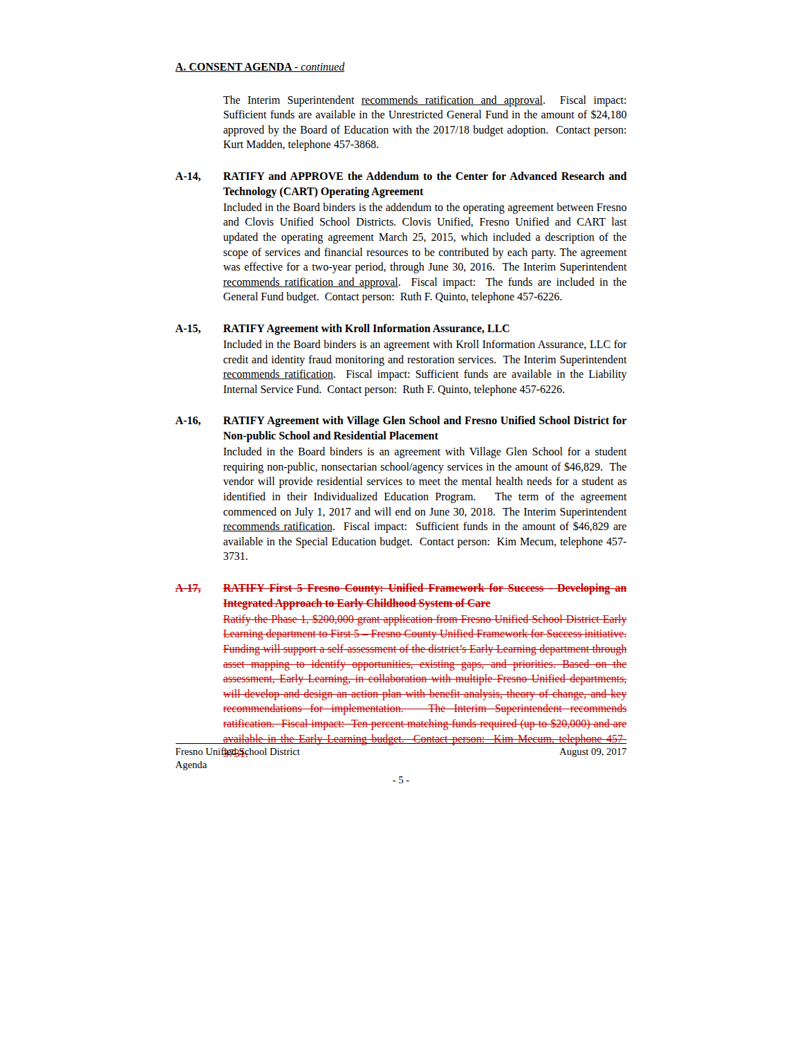A. CONSENT AGENDA - continued
The Interim Superintendent recommends ratification and approval. Fiscal impact: Sufficient funds are available in the Unrestricted General Fund in the amount of $24,180 approved by the Board of Education with the 2017/18 budget adoption. Contact person: Kurt Madden, telephone 457-3868.
A-14,
RATIFY and APPROVE the Addendum to the Center for Advanced Research and Technology (CART) Operating Agreement
Included in the Board binders is the addendum to the operating agreement between Fresno and Clovis Unified School Districts. Clovis Unified, Fresno Unified and CART last updated the operating agreement March 25, 2015, which included a description of the scope of services and financial resources to be contributed by each party. The agreement was effective for a two-year period, through June 30, 2016. The Interim Superintendent recommends ratification and approval. Fiscal impact: The funds are included in the General Fund budget. Contact person: Ruth F. Quinto, telephone 457-6226.
A-15,
RATIFY Agreement with Kroll Information Assurance, LLC
Included in the Board binders is an agreement with Kroll Information Assurance, LLC for credit and identity fraud monitoring and restoration services. The Interim Superintendent recommends ratification. Fiscal impact: Sufficient funds are available in the Liability Internal Service Fund. Contact person: Ruth F. Quinto, telephone 457-6226.
A-16,
RATIFY Agreement with Village Glen School and Fresno Unified School District for Non-public School and Residential Placement
Included in the Board binders is an agreement with Village Glen School for a student requiring non-public, nonsectarian school/agency services in the amount of $46,829. The vendor will provide residential services to meet the mental health needs for a student as identified in their Individualized Education Program. The term of the agreement commenced on July 1, 2017 and will end on June 30, 2018. The Interim Superintendent recommends ratification. Fiscal impact: Sufficient funds in the amount of $46,829 are available in the Special Education budget. Contact person: Kim Mecum, telephone 457-3731.
A-17,
RATIFY First 5 Fresno County: Unified Framework for Success - Developing an Integrated Approach to Early Childhood System of Care
Ratify the Phase 1, $200,000 grant application from Fresno Unified School District Early Learning department to First 5 – Fresno County Unified Framework for Success initiative. Funding will support a self-assessment of the district’s Early Learning department through asset mapping to identify opportunities, existing gaps, and priorities. Based on the assessment, Early Learning, in collaboration with multiple Fresno Unified departments, will develop and design an action plan with benefit analysis, theory of change, and key recommendations for implementation. The Interim Superintendent recommends ratification. Fiscal impact: Ten percent matching funds required (up to $20,000) and are available in the Early Learning budget. Contact person: Kim Mecum, telephone 457-3731.
Fresno Unified School District August 09, 2017
Agenda
- 5 -